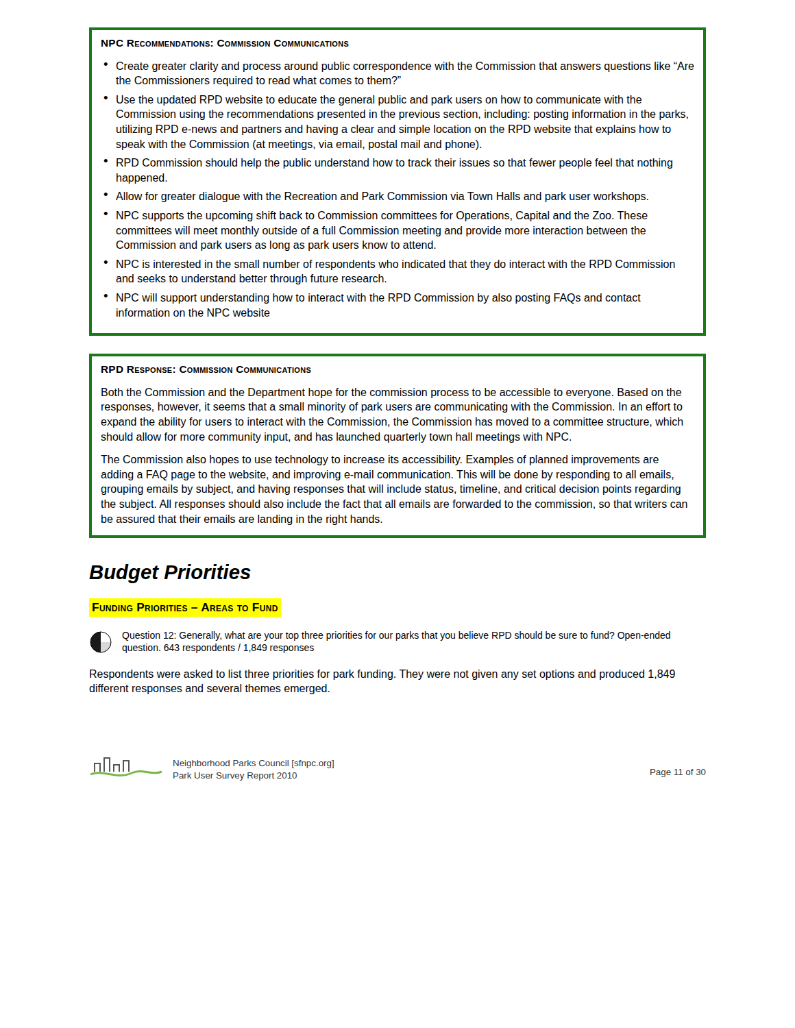NPC Recommendations: Commission Communications
Create greater clarity and process around public correspondence with the Commission that answers questions like “Are the Commissioners required to read what comes to them?”
Use the updated RPD website to educate the general public and park users on how to communicate with the Commission using the recommendations presented in the previous section, including: posting information in the parks, utilizing RPD e-news and partners and having a clear and simple location on the RPD website that explains how to speak with the Commission (at meetings, via email, postal mail and phone).
RPD Commission should help the public understand how to track their issues so that fewer people feel that nothing happened.
Allow for greater dialogue with the Recreation and Park Commission via Town Halls and park user workshops.
NPC supports the upcoming shift back to Commission committees for Operations, Capital and the Zoo. These committees will meet monthly outside of a full Commission meeting and provide more interaction between the Commission and park users as long as park users know to attend.
NPC is interested in the small number of respondents who indicated that they do interact with the RPD Commission and seeks to understand better through future research.
NPC will support understanding how to interact with the RPD Commission by also posting FAQs and contact information on the NPC website
RPD Response: Commission Communications
Both the Commission and the Department hope for the commission process to be accessible to everyone. Based on the responses, however, it seems that a small minority of park users are communicating with the Commission. In an effort to expand the ability for users to interact with the Commission, the Commission has moved to a committee structure, which should allow for more community input, and has launched quarterly town hall meetings with NPC.
The Commission also hopes to use technology to increase its accessibility. Examples of planned improvements are adding a FAQ page to the website, and improving e-mail communication. This will be done by responding to all emails, grouping emails by subject, and having responses that will include status, timeline, and critical decision points regarding the subject. All responses should also include the fact that all emails are forwarded to the commission, so that writers can be assured that their emails are landing in the right hands.
Budget Priorities
Funding Priorities – Areas to Fund
Question 12: Generally, what are your top three priorities for our parks that you believe RPD should be sure to fund? Open-ended question. 643 respondents / 1,849 responses
Respondents were asked to list three priorities for park funding. They were not given any set options and produced 1,849 different responses and several themes emerged.
Neighborhood Parks Council [sfnpc.org]
Park User Survey Report 2010
Page 11 of 30